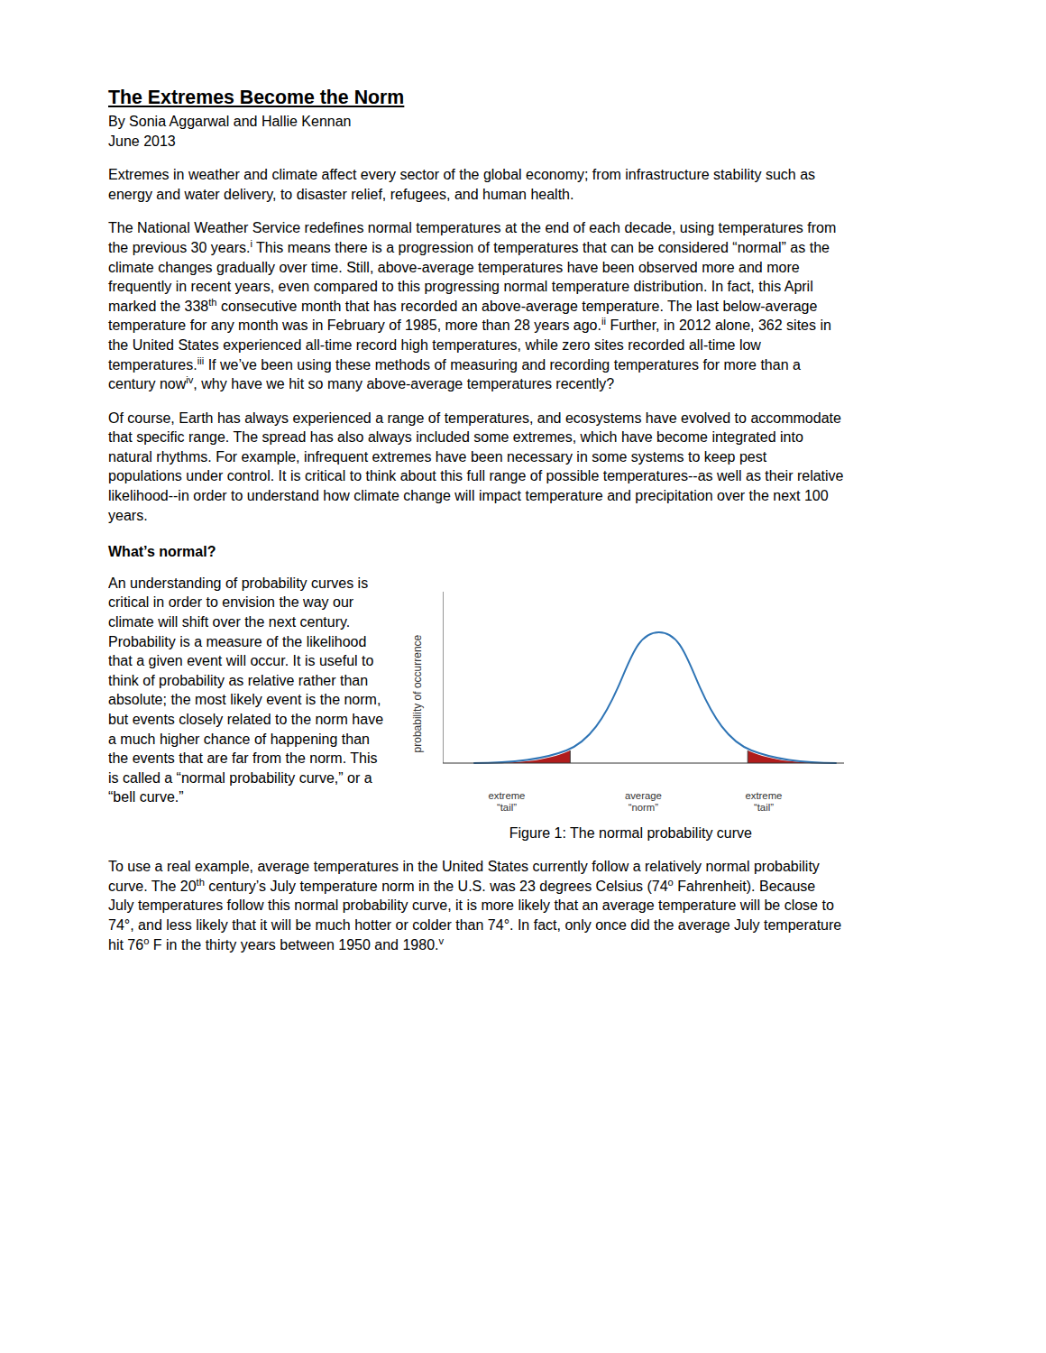The Extremes Become the Norm
By Sonia Aggarwal and Hallie Kennan
June 2013
Extremes in weather and climate affect every sector of the global economy; from infrastructure stability such as energy and water delivery, to disaster relief, refugees, and human health.
The National Weather Service redefines normal temperatures at the end of each decade, using temperatures from the previous 30 years.i This means there is a progression of temperatures that can be considered “normal” as the climate changes gradually over time. Still, above-average temperatures have been observed more and more frequently in recent years, even compared to this progressing normal temperature distribution. In fact, this April marked the 338th consecutive month that has recorded an above-average temperature. The last below-average temperature for any month was in February of 1985, more than 28 years ago.ii Further, in 2012 alone, 362 sites in the United States experienced all-time record high temperatures, while zero sites recorded all-time low temperatures.iii If we’ve been using these methods of measuring and recording temperatures for more than a century nowiv, why have we hit so many above-average temperatures recently?
Of course, Earth has always experienced a range of temperatures, and ecosystems have evolved to accommodate that specific range. The spread has also always included some extremes, which have become integrated into natural rhythms. For example, infrequent extremes have been necessary in some systems to keep pest populations under control. It is critical to think about this full range of possible temperatures--as well as their relative likelihood--in order to understand how climate change will impact temperature and precipitation over the next 100 years.
What’s normal?
An understanding of probability curves is critical in order to envision the way our climate will shift over the next century. Probability is a measure of the likelihood that a given event will occur. It is useful to think of probability as relative rather than absolute; the most likely event is the norm, but events closely related to the norm have a much higher chance of happening than the events that are far from the norm. This is called a “normal probability curve,” or a “bell curve.”
probability of occurrence
extreme
“tail” average
“norm” extreme
“tail”
Figure 1: The normal probability curve
To use a real example, average temperatures in the United States currently follow a relatively normal probability curve. The 20th century’s July temperature norm in the U.S. was 23 degrees Celsius (74o Fahrenheit). Because July temperatures follow this normal probability curve, it is more likely that an average temperature will be close to 74°, and less likely that it will be much hotter or colder than 74°. In fact, only once did the average July temperature hit 76o F in the thirty years between 1950 and 1980.v